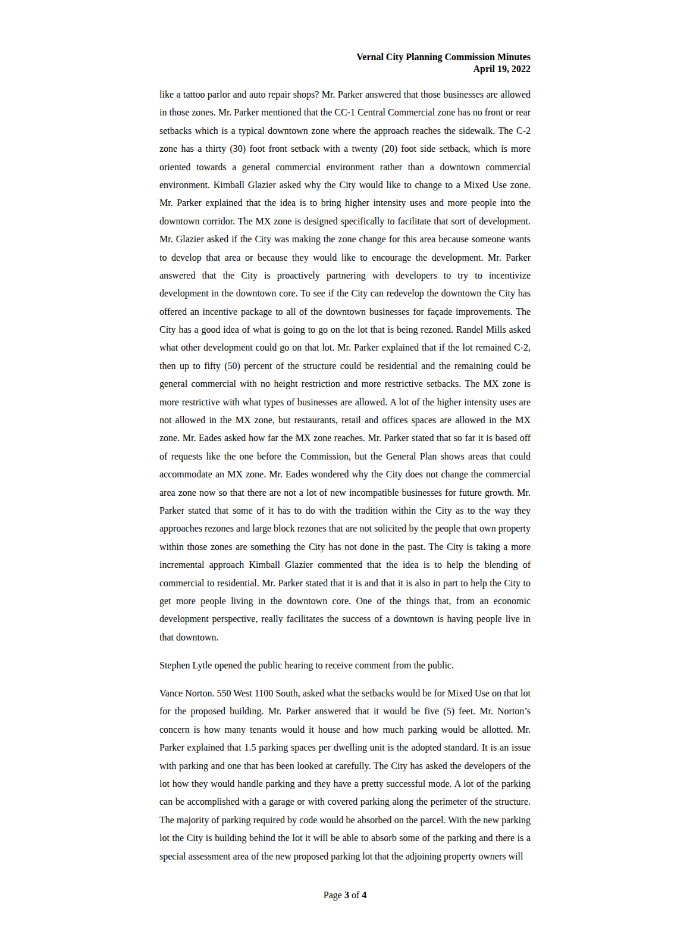Vernal City Planning Commission Minutes April 19, 2022
like a tattoo parlor and auto repair shops? Mr. Parker answered that those businesses are allowed in those zones. Mr. Parker mentioned that the CC-1 Central Commercial zone has no front or rear setbacks which is a typical downtown zone where the approach reaches the sidewalk. The C-2 zone has a thirty (30) foot front setback with a twenty (20) foot side setback, which is more oriented towards a general commercial environment rather than a downtown commercial environment. Kimball Glazier asked why the City would like to change to a Mixed Use zone. Mr. Parker explained that the idea is to bring higher intensity uses and more people into the downtown corridor. The MX zone is designed specifically to facilitate that sort of development. Mr. Glazier asked if the City was making the zone change for this area because someone wants to develop that area or because they would like to encourage the development. Mr. Parker answered that the City is proactively partnering with developers to try to incentivize development in the downtown core. To see if the City can redevelop the downtown the City has offered an incentive package to all of the downtown businesses for façade improvements. The City has a good idea of what is going to go on the lot that is being rezoned. Randel Mills asked what other development could go on that lot. Mr. Parker explained that if the lot remained C-2, then up to fifty (50) percent of the structure could be residential and the remaining could be general commercial with no height restriction and more restrictive setbacks. The MX zone is more restrictive with what types of businesses are allowed. A lot of the higher intensity uses are not allowed in the MX zone, but restaurants, retail and offices spaces are allowed in the MX zone. Mr. Eades asked how far the MX zone reaches. Mr. Parker stated that so far it is based off of requests like the one before the Commission, but the General Plan shows areas that could accommodate an MX zone. Mr. Eades wondered why the City does not change the commercial area zone now so that there are not a lot of new incompatible businesses for future growth. Mr. Parker stated that some of it has to do with the tradition within the City as to the way they approaches rezones and large block rezones that are not solicited by the people that own property within those zones are something the City has not done in the past. The City is taking a more incremental approach Kimball Glazier commented that the idea is to help the blending of commercial to residential. Mr. Parker stated that it is and that it is also in part to help the City to get more people living in the downtown core. One of the things that, from an economic development perspective, really facilitates the success of a downtown is having people live in that downtown.
Stephen Lytle opened the public hearing to receive comment from the public.
Vance Norton. 550 West 1100 South, asked what the setbacks would be for Mixed Use on that lot for the proposed building. Mr. Parker answered that it would be five (5) feet. Mr. Norton’s concern is how many tenants would it house and how much parking would be allotted. Mr. Parker explained that 1.5 parking spaces per dwelling unit is the adopted standard. It is an issue with parking and one that has been looked at carefully. The City has asked the developers of the lot how they would handle parking and they have a pretty successful mode. A lot of the parking can be accomplished with a garage or with covered parking along the perimeter of the structure. The majority of parking required by code would be absorbed on the parcel. With the new parking lot the City is building behind the lot it will be able to absorb some of the parking and there is a special assessment area of the new proposed parking lot that the adjoining property owners will
Page 3 of 4